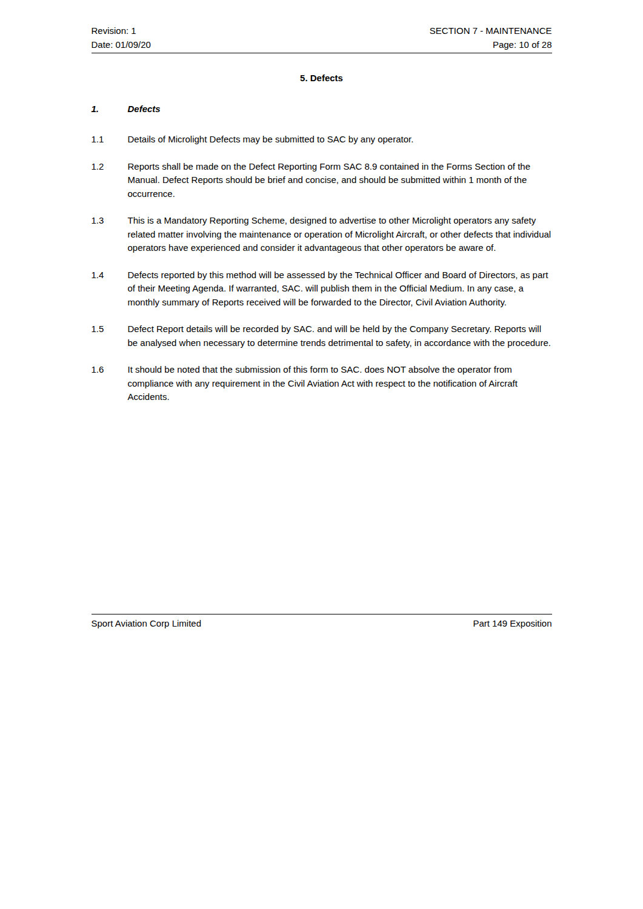SECTION 7 - MAINTENANCE
Page: 10 of 28
Revision: 1
Date: 01/09/20
5. Defects
1. Defects
1.1 Details of Microlight Defects may be submitted to SAC by any operator.
1.2 Reports shall be made on the Defect Reporting Form SAC 8.9 contained in the Forms Section of the Manual. Defect Reports should be brief and concise, and should be submitted within 1 month of the occurrence.
1.3 This is a Mandatory Reporting Scheme, designed to advertise to other Microlight operators any safety related matter involving the maintenance or operation of Microlight Aircraft, or other defects that individual operators have experienced and consider it advantageous that other operators be aware of.
1.4 Defects reported by this method will be assessed by the Technical Officer and Board of Directors, as part of their Meeting Agenda. If warranted, SAC. will publish them in the Official Medium. In any case, a monthly summary of Reports received will be forwarded to the Director, Civil Aviation Authority.
1.5 Defect Report details will be recorded by SAC. and will be held by the Company Secretary. Reports will be analysed when necessary to determine trends detrimental to safety, in accordance with the procedure.
1.6 It should be noted that the submission of this form to SAC. does NOT absolve the operator from compliance with any requirement in the Civil Aviation Act with respect to the notification of Aircraft Accidents.
Sport Aviation Corp Limited
Part 149 Exposition